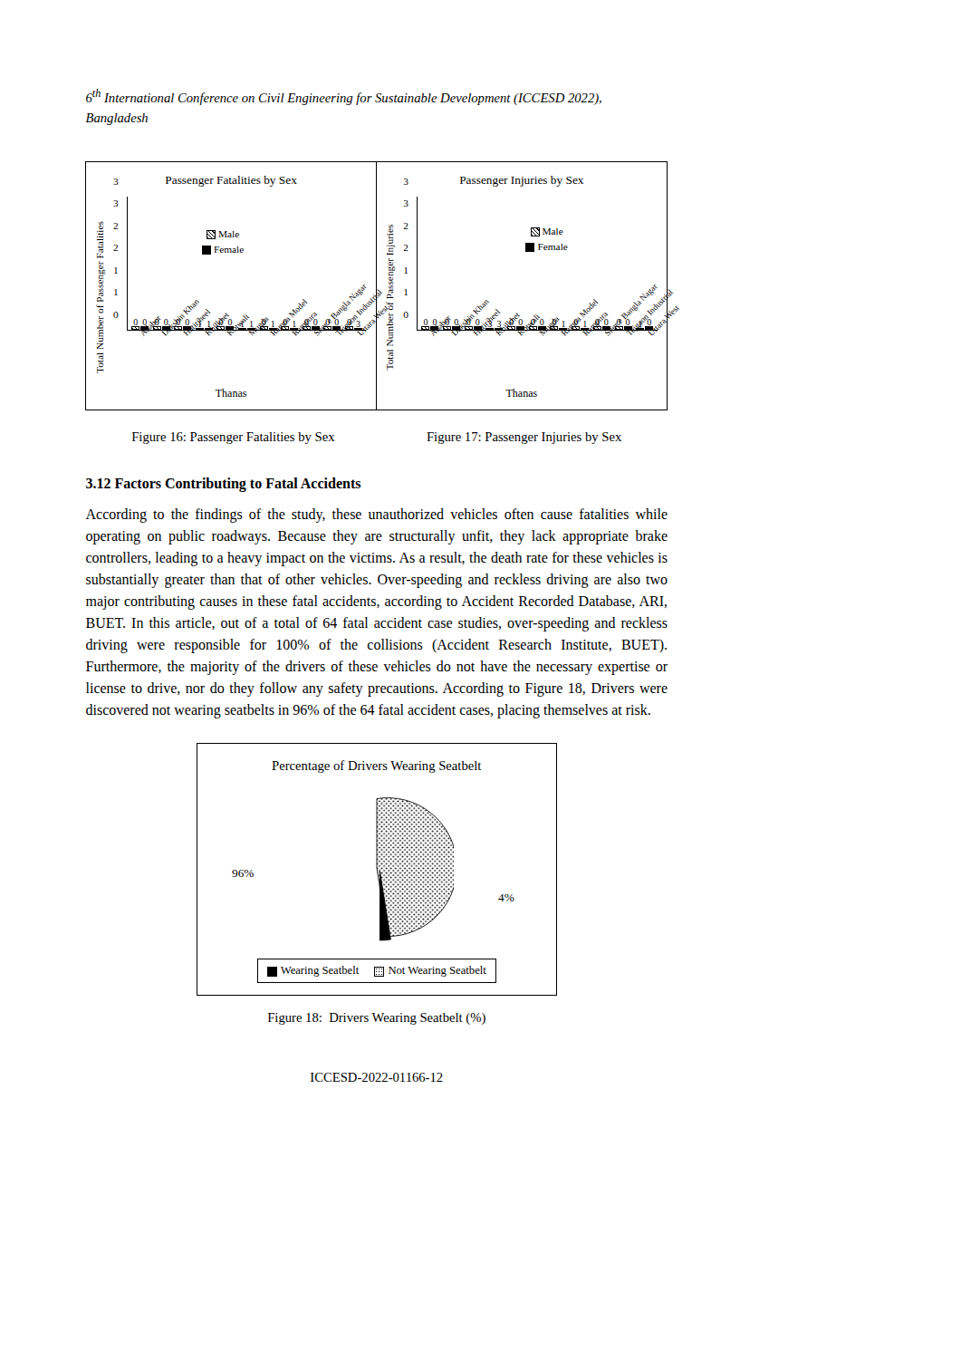6th International Conference on Civil Engineering for Sustainable Development (ICCESD 2022), Bangladesh
Passenger Fatalities by Sex
Total Number of Passenger Fatalities
3
3
2
2
1
1
0
Male Female
0
0
0
0
0
0
1
1
0
0
1
1
0
1
0
1
0
0
0
0
0
3
Adabor Dakshin Khan Hatirjheel Khilkhet Kotwali Mugda Ramna Model Rampura Sher e Bangla Nagar Tejgaon Industrial Uttara West
Thanas
Passenger Injuries by Sex
Total Number of Passenger Injuries
3
3
2
2
1
1
0
Male Female
0
0
0
0
0
0
3
3
0
0
0
0
0
1
0
1
0
0
0
0
1
0
Adabor Dakshin Khan Hatirjheel Khilkhet Kotwali Mugda Ramna Model Rampura Sher e Bangla Nagar Tejgaon Industrial Uttara West
Thanas
Figure 16: Passenger Fatalities by Sex
Figure 17: Passenger Injuries by Sex
3.12 Factors Contributing to Fatal Accidents
According to the findings of the study, these unauthorized vehicles often cause fatalities while operating on public roadways. Because they are structurally unfit, they lack appropriate brake controllers, leading to a heavy impact on the victims. As a result, the death rate for these vehicles is substantially greater than that of other vehicles. Over-speeding and reckless driving are also two major contributing causes in these fatal accidents, according to Accident Recorded Database, ARI, BUET. In this article, out of a total of 64 fatal accident case studies, over-speeding and reckless driving were responsible for 100% of the collisions (Accident Research Institute, BUET). Furthermore, the majority of the drivers of these vehicles do not have the necessary expertise or license to drive, nor do they follow any safety precautions. According to Figure 18, Drivers were discovered not wearing seatbelts in 96% of the 64 fatal accident cases, placing themselves at risk.
Percentage of Drivers Wearing Seatbelt
96%
4%
Wearing Seatbelt Not Wearing Seatbelt
Figure 18: Drivers Wearing Seatbelt (%)
ICCESD-2022-01166-12